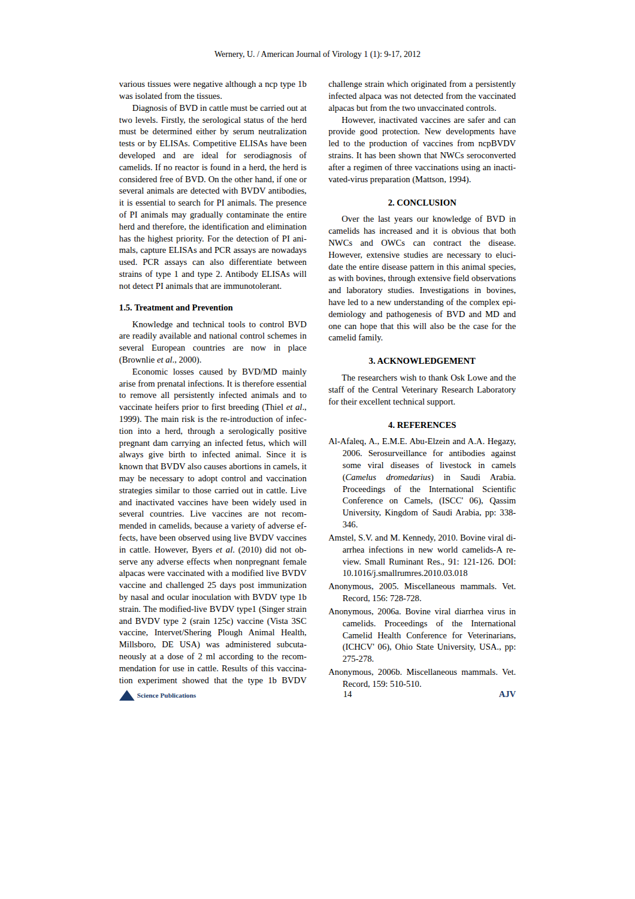Wernery, U. / American Journal of Virology 1 (1): 9-17, 2012
various tissues were negative although a ncp type 1b was isolated from the tissues.
Diagnosis of BVD in cattle must be carried out at two levels. Firstly, the serological status of the herd must be determined either by serum neutralization tests or by ELISAs. Competitive ELISAs have been developed and are ideal for serodiagnosis of camelids. If no reactor is found in a herd, the herd is considered free of BVD. On the other hand, if one or several animals are detected with BVDV antibodies, it is essential to search for PI animals. The presence of PI animals may gradually contaminate the entire herd and therefore, the identification and elimination has the highest priority. For the detection of PI animals, capture ELISAs and PCR assays are nowadays used. PCR assays can also differentiate between strains of type 1 and type 2. Antibody ELISAs will not detect PI animals that are immunotolerant.
1.5. Treatment and Prevention
Knowledge and technical tools to control BVD are readily available and national control schemes in several European countries are now in place (Brownlie et al., 2000).
Economic losses caused by BVD/MD mainly arise from prenatal infections. It is therefore essential to remove all persistently infected animals and to vaccinate heifers prior to first breeding (Thiel et al., 1999). The main risk is the re-introduction of infection into a herd, through a serologically positive pregnant dam carrying an infected fetus, which will always give birth to infected animal. Since it is known that BVDV also causes abortions in camels, it may be necessary to adopt control and vaccination strategies similar to those carried out in cattle. Live and inactivated vaccines have been widely used in several countries. Live vaccines are not recommended in camelids, because a variety of adverse effects, have been observed using live BVDV vaccines in cattle. However, Byers et al. (2010) did not observe any adverse effects when nonpregnant female alpacas were vaccinated with a modified live BVDV vaccine and challenged 25 days post immunization by nasal and ocular inoculation with BVDV type 1b strain. The modified-live BVDV type1 (Singer strain and BVDV type 2 (srain 125c) vaccine (Vista 3SC vaccine, Intervet/Shering Plough Animal Health, Millsboro, DE USA) was administered subcutaneously at a dose of 2 ml according to the recommendation for use in cattle. Results of this vaccination experiment showed that the type 1b BVDV challenge strain which originated from a persistently infected alpaca was not detected from the vaccinated alpacas but from the two unvaccinated controls.
However, inactivated vaccines are safer and can provide good protection. New developments have led to the production of vaccines from ncpBVDV strains. It has been shown that NWCs seroconverted after a regimen of three vaccinations using an inactivated-virus preparation (Mattson, 1994).
2. CONCLUSION
Over the last years our knowledge of BVD in camelids has increased and it is obvious that both NWCs and OWCs can contract the disease. However, extensive studies are necessary to elucidate the entire disease pattern in this animal species, as with bovines, through extensive field observations and laboratory studies. Investigations in bovines, have led to a new understanding of the complex epidemiology and pathogenesis of BVD and MD and one can hope that this will also be the case for the camelid family.
3. ACKNOWLEDGEMENT
The researchers wish to thank Osk Lowe and the staff of the Central Veterinary Research Laboratory for their excellent technical support.
4. REFERENCES
Al-Afaleq, A., E.M.E. Abu-Elzein and A.A. Hegazy, 2006. Serosurveillance for antibodies against some viral diseases of livestock in camels (Camelus dromedarius) in Saudi Arabia. Proceedings of the International Scientific Conference on Camels, (ISCC' 06), Qassim University, Kingdom of Saudi Arabia, pp: 338-346.
Amstel, S.V. and M. Kennedy, 2010. Bovine viral diarrhea infections in new world camelids-A review. Small Ruminant Res., 91: 121-126. DOI: 10.1016/j.smallrumres.2010.03.018
Anonymous, 2005. Miscellaneous mammals. Vet. Record, 156: 728-728.
Anonymous, 2006a. Bovine viral diarrhea virus in camelids. Proceedings of the International Camelid Health Conference for Veterinarians, (ICHCV' 06), Ohio State University, USA., pp: 275-278.
Anonymous, 2006b. Miscellaneous mammals. Vet. Record, 159: 510-510.
Science Publications
14
AJV